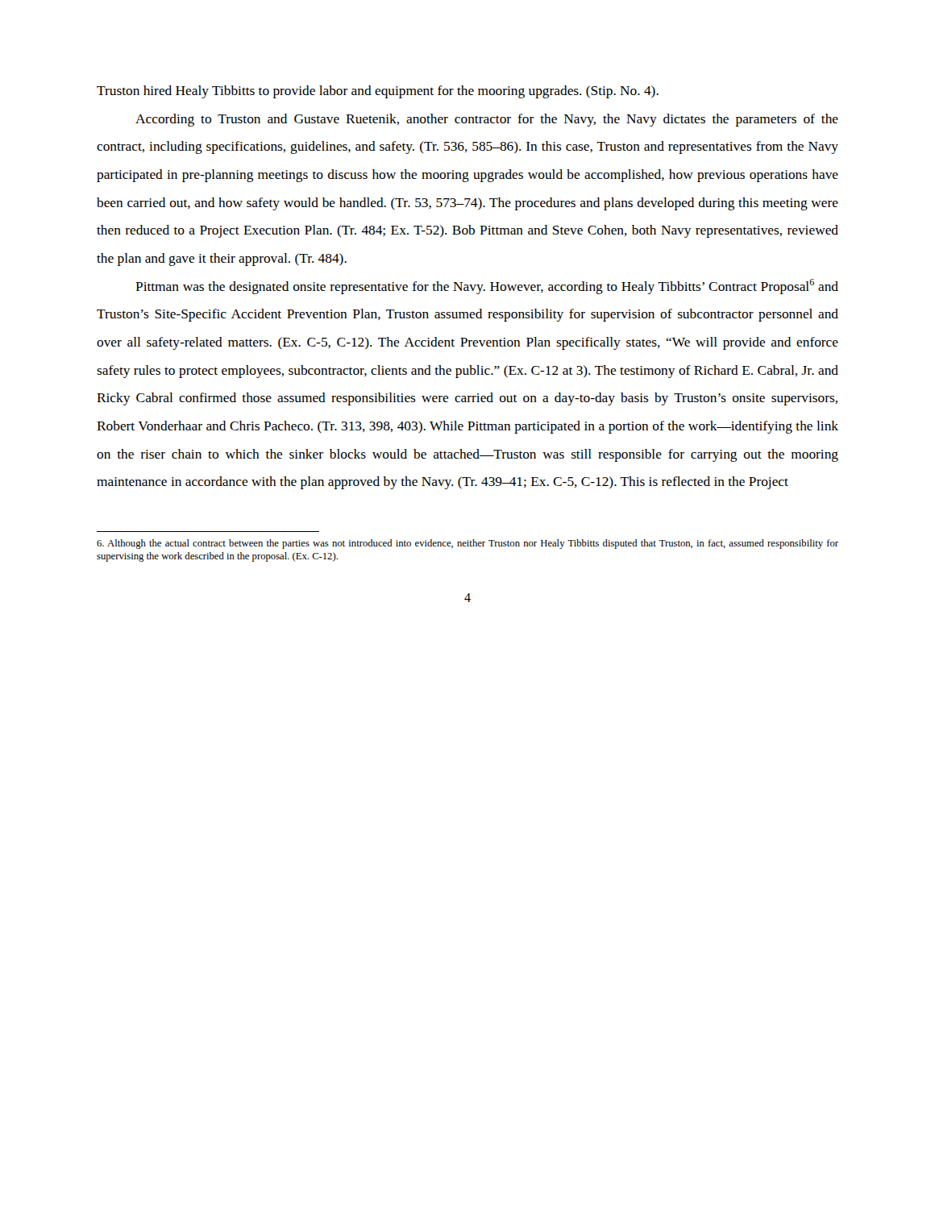Truston hired Healy Tibbitts to provide labor and equipment for the mooring upgrades. (Stip. No. 4).
According to Truston and Gustave Ruetenik, another contractor for the Navy, the Navy dictates the parameters of the contract, including specifications, guidelines, and safety. (Tr. 536, 585–86). In this case, Truston and representatives from the Navy participated in pre-planning meetings to discuss how the mooring upgrades would be accomplished, how previous operations have been carried out, and how safety would be handled. (Tr. 53, 573–74). The procedures and plans developed during this meeting were then reduced to a Project Execution Plan. (Tr. 484; Ex. T-52). Bob Pittman and Steve Cohen, both Navy representatives, reviewed the plan and gave it their approval. (Tr. 484).
Pittman was the designated onsite representative for the Navy. However, according to Healy Tibbitts’ Contract Proposal6 and Truston’s Site-Specific Accident Prevention Plan, Truston assumed responsibility for supervision of subcontractor personnel and over all safety-related matters. (Ex. C-5, C-12). The Accident Prevention Plan specifically states, “We will provide and enforce safety rules to protect employees, subcontractor, clients and the public.” (Ex. C-12 at 3). The testimony of Richard E. Cabral, Jr. and Ricky Cabral confirmed those assumed responsibilities were carried out on a day-to-day basis by Truston’s onsite supervisors, Robert Vonderhaar and Chris Pacheco. (Tr. 313, 398, 403). While Pittman participated in a portion of the work—identifying the link on the riser chain to which the sinker blocks would be attached—Truston was still responsible for carrying out the mooring maintenance in accordance with the plan approved by the Navy. (Tr. 439–41; Ex. C-5, C-12). This is reflected in the Project
6. Although the actual contract between the parties was not introduced into evidence, neither Truston nor Healy Tibbitts disputed that Truston, in fact, assumed responsibility for supervising the work described in the proposal. (Ex. C-12).
4